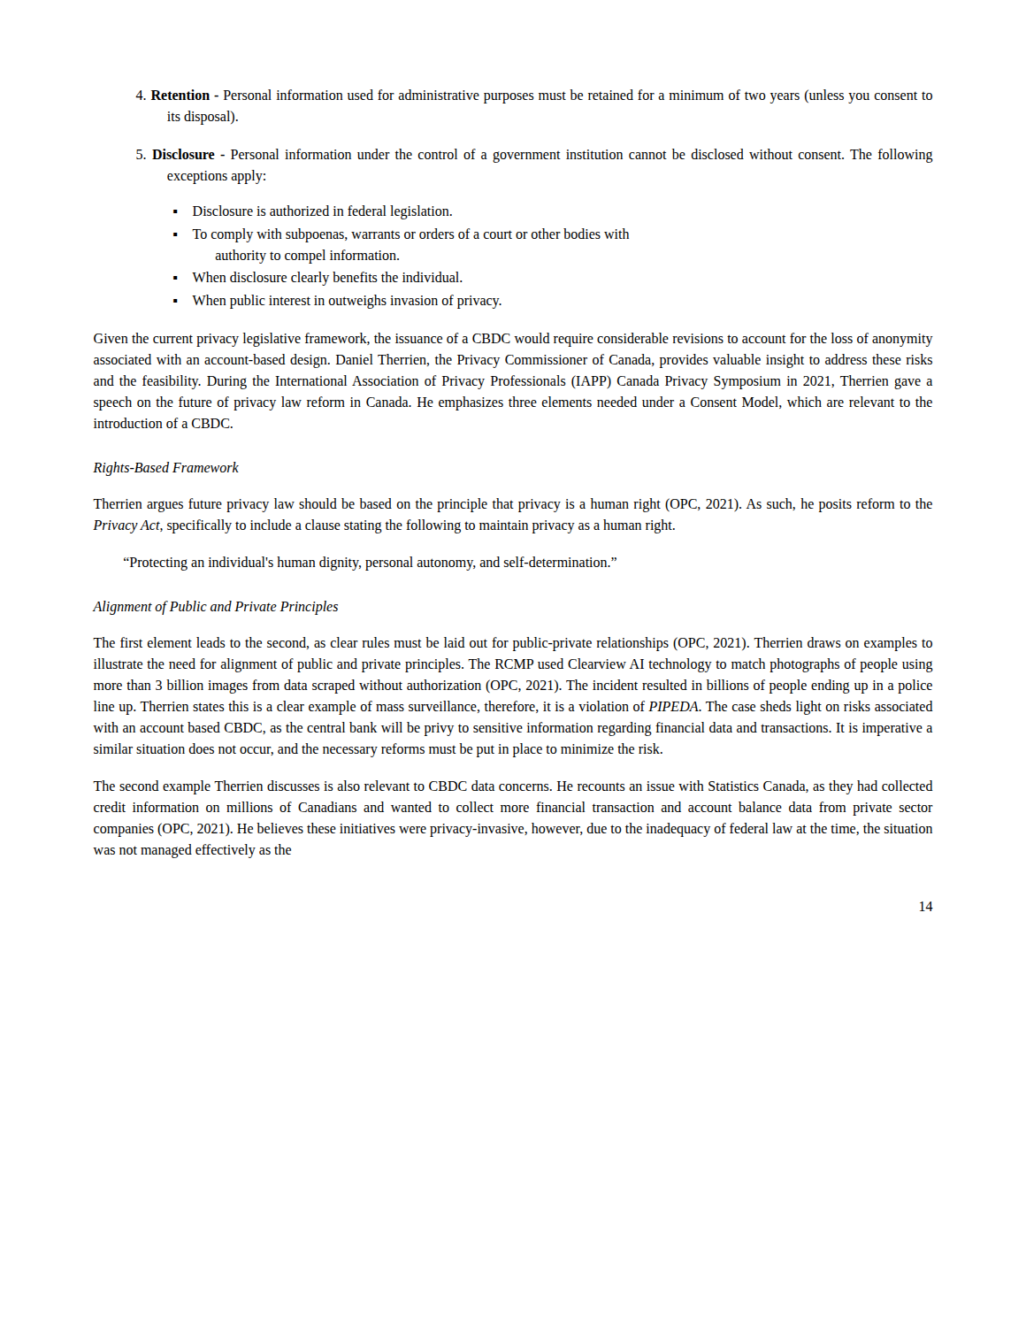4. Retention - Personal information used for administrative purposes must be retained for a minimum of two years (unless you consent to its disposal).
5. Disclosure - Personal information under the control of a government institution cannot be disclosed without consent. The following exceptions apply:
Disclosure is authorized in federal legislation.
To comply with subpoenas, warrants or orders of a court or other bodies with authority to compel information.
When disclosure clearly benefits the individual.
When public interest in outweighs invasion of privacy.
Given the current privacy legislative framework, the issuance of a CBDC would require considerable revisions to account for the loss of anonymity associated with an account-based design. Daniel Therrien, the Privacy Commissioner of Canada, provides valuable insight to address these risks and the feasibility. During the International Association of Privacy Professionals (IAPP) Canada Privacy Symposium in 2021, Therrien gave a speech on the future of privacy law reform in Canada. He emphasizes three elements needed under a Consent Model, which are relevant to the introduction of a CBDC.
Rights-Based Framework
Therrien argues future privacy law should be based on the principle that privacy is a human right (OPC, 2021). As such, he posits reform to the Privacy Act, specifically to include a clause stating the following to maintain privacy as a human right.
“Protecting an individual's human dignity, personal autonomy, and self-determination.”
Alignment of Public and Private Principles
The first element leads to the second, as clear rules must be laid out for public-private relationships (OPC, 2021). Therrien draws on examples to illustrate the need for alignment of public and private principles. The RCMP used Clearview AI technology to match photographs of people using more than 3 billion images from data scraped without authorization (OPC, 2021). The incident resulted in billions of people ending up in a police line up. Therrien states this is a clear example of mass surveillance, therefore, it is a violation of PIPEDA. The case sheds light on risks associated with an account based CBDC, as the central bank will be privy to sensitive information regarding financial data and transactions. It is imperative a similar situation does not occur, and the necessary reforms must be put in place to minimize the risk.
The second example Therrien discusses is also relevant to CBDC data concerns. He recounts an issue with Statistics Canada, as they had collected credit information on millions of Canadians and wanted to collect more financial transaction and account balance data from private sector companies (OPC, 2021). He believes these initiatives were privacy-invasive, however, due to the inadequacy of federal law at the time, the situation was not managed effectively as the
14